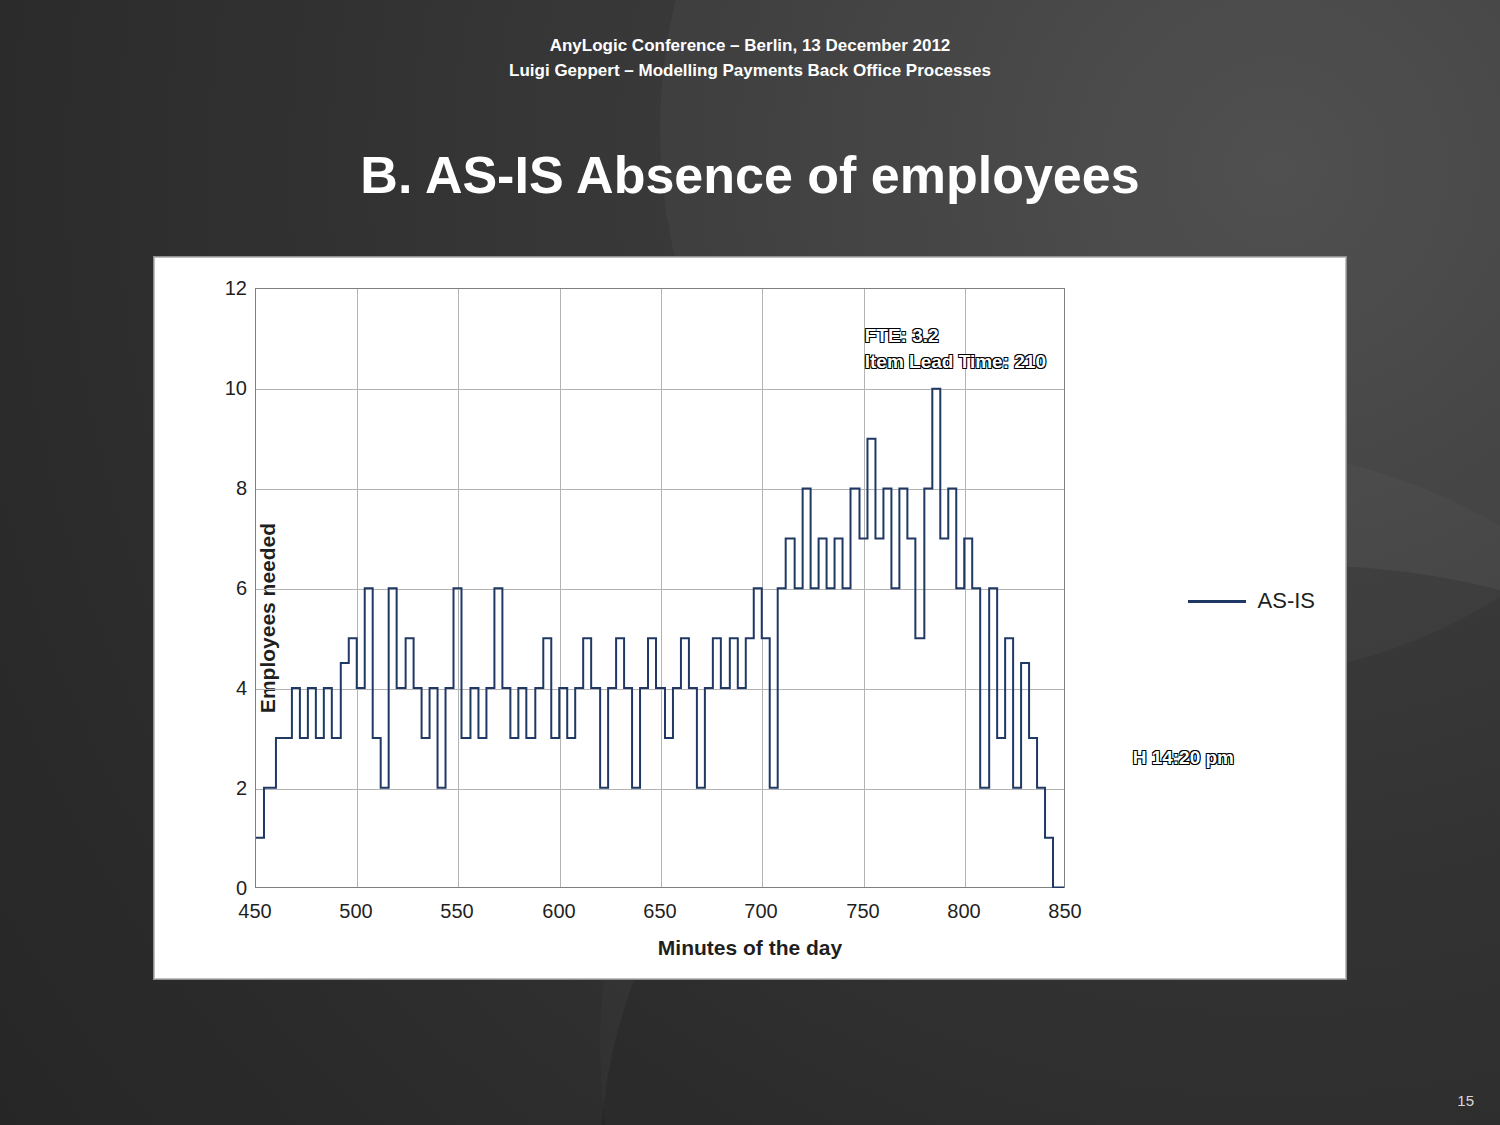AnyLogic Conference – Berlin, 13 December 2012
Luigi Geppert – Modelling Payments Back Office Processes
B. AS-IS Absence of employees
Employees needed
Minutes of the day
12 10 8 6 4 2 0
FTE: 3.2
Item Lead Time: 210
H 14:20 pm
450 500 550 600 650 700 750 800 850
AS-IS
15